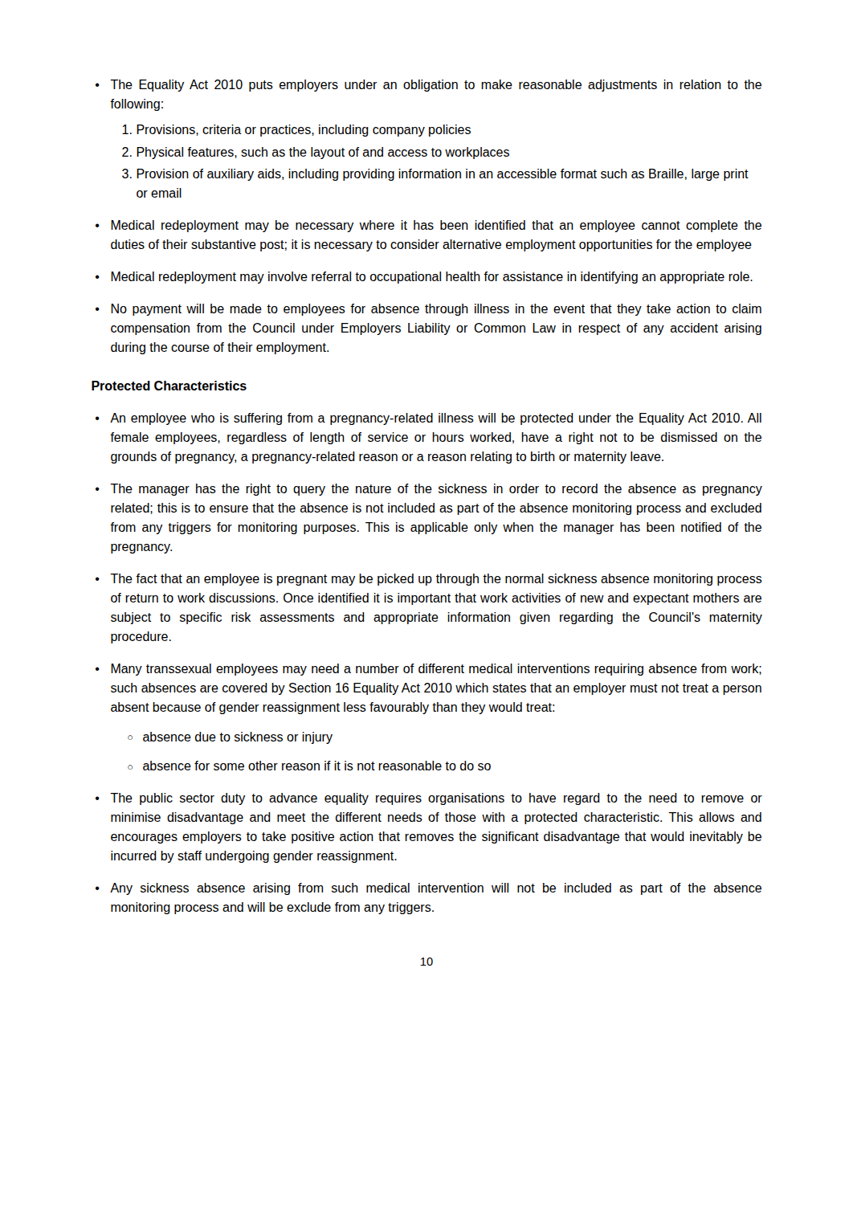The Equality Act 2010 puts employers under an obligation to make reasonable adjustments in relation to the following:
Provisions, criteria or practices, including company policies
Physical features, such as the layout of and access to workplaces
Provision of auxiliary aids, including providing information in an accessible format such as Braille, large print or email
Medical redeployment may be necessary where it has been identified that an employee cannot complete the duties of their substantive post; it is necessary to consider alternative employment opportunities for the employee
Medical redeployment may involve referral to occupational health for assistance in identifying an appropriate role.
No payment will be made to employees for absence through illness in the event that they take action to claim compensation from the Council under Employers Liability or Common Law in respect of any accident arising during the course of their employment.
Protected Characteristics
An employee who is suffering from a pregnancy-related illness will be protected under the Equality Act 2010. All female employees, regardless of length of service or hours worked, have a right not to be dismissed on the grounds of pregnancy, a pregnancy-related reason or a reason relating to birth or maternity leave.
The manager has the right to query the nature of the sickness in order to record the absence as pregnancy related; this is to ensure that the absence is not included as part of the absence monitoring process and excluded from any triggers for monitoring purposes. This is applicable only when the manager has been notified of the pregnancy.
The fact that an employee is pregnant may be picked up through the normal sickness absence monitoring process of return to work discussions. Once identified it is important that work activities of new and expectant mothers are subject to specific risk assessments and appropriate information given regarding the Council's maternity procedure.
Many transsexual employees may need a number of different medical interventions requiring absence from work; such absences are covered by Section 16 Equality Act 2010 which states that an employer must not treat a person absent because of gender reassignment less favourably than they would treat:
absence due to sickness or injury
absence for some other reason if it is not reasonable to do so
The public sector duty to advance equality requires organisations to have regard to the need to remove or minimise disadvantage and meet the different needs of those with a protected characteristic. This allows and encourages employers to take positive action that removes the significant disadvantage that would inevitably be incurred by staff undergoing gender reassignment.
Any sickness absence arising from such medical intervention will not be included as part of the absence monitoring process and will be exclude from any triggers.
10